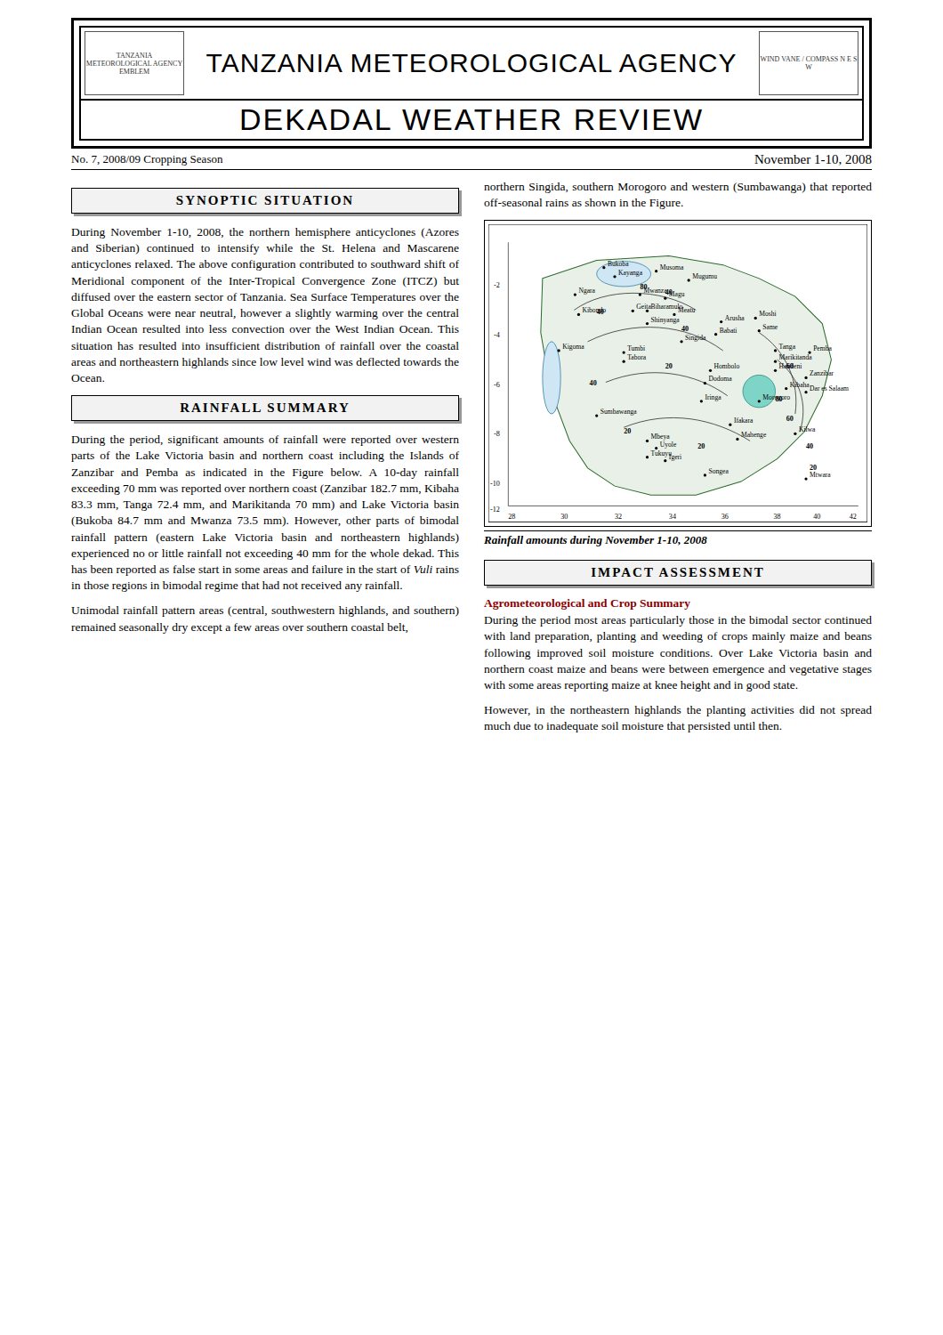TANZANIA METEOROLOGICAL AGENCY EMBLEM
Tanzania Meteorological Agency
WIND VANE / COMPASS N E S W
Dekadal Weather Review
No. 7, 2008/09 Cropping Season
November 1-10, 2008
SYNOPTIC SITUATION
During November 1-10, 2008, the northern hemisphere anticyclones (Azores and Siberian) continued to intensify while the St. Helena and Mascarene anticyclones relaxed. The above configuration contributed to southward shift of Meridional component of the Inter-Tropical Convergence Zone (ITCZ) but diffused over the eastern sector of Tanzania. Sea Surface Temperatures over the Global Oceans were near neutral, however a slightly warming over the central Indian Ocean resulted into less convection over the West Indian Ocean. This situation has resulted into insufficient distribution of rainfall over the coastal areas and northeastern highlands since low level wind was deflected towards the Ocean.
RAINFALL SUMMARY
During the period, significant amounts of rainfall were reported over western parts of the Lake Victoria basin and northern coast including the Islands of Zanzibar and Pemba as indicated in the Figure below. A 10-day rainfall exceeding 70 mm was reported over northern coast (Zanzibar 182.7 mm, Kibaha 83.3 mm, Tanga 72.4 mm, and Marikitanda 70 mm) and Lake Victoria basin (Bukoba 84.7 mm and Mwanza 73.5 mm). However, other parts of bimodal rainfall pattern (eastern Lake Victoria basin and northeastern highlands) experienced no or little rainfall not exceeding 40 mm for the whole dekad. This has been reported as false start in some areas and failure in the start of Vuli rains in those regions in bimodal regime that had not received any rainfall.
Unimodal rainfall pattern areas (central, southwestern highlands, and southern) remained seasonally dry except a few areas over southern coastal belt,
northern Singida, southern Morogoro and western (Sumbawanga) that reported off-seasonal rains as shown in the Figure.
-2 -4 -6 -8 -10 -12 28 30 32 34 36 38 40 42 80 40 40 40 20 40 20 20 60 80 60 40 20 Bukoba Kayanga Musoma Mugumu Ngara Mwanza Magu Geita Biharamulo Meatu Shinyanga Kibondo Arusha Moshi Same Babati Singida Kigoma Tumbi Tabora Hombolo Dodoma Tanga Pemba Marikitanda Handeni Zanzibar Kibaha Dar es Salaam Morogoro Iringa Ifakara Mahenge Kilwa Sumbawanga Mbeya Uyole Tukuyu Igeri Songea Mtwara
Rainfall amounts during November 1-10, 2008
IMPACT ASSESSMENT
Agrometeorological and Crop Summary
During the period most areas particularly those in the bimodal sector continued with land preparation, planting and weeding of crops mainly maize and beans following improved soil moisture conditions. Over Lake Victoria basin and northern coast maize and beans were between emergence and vegetative stages with some areas reporting maize at knee height and in good state.
However, in the northeastern highlands the planting activities did not spread much due to inadequate soil moisture that persisted until then.